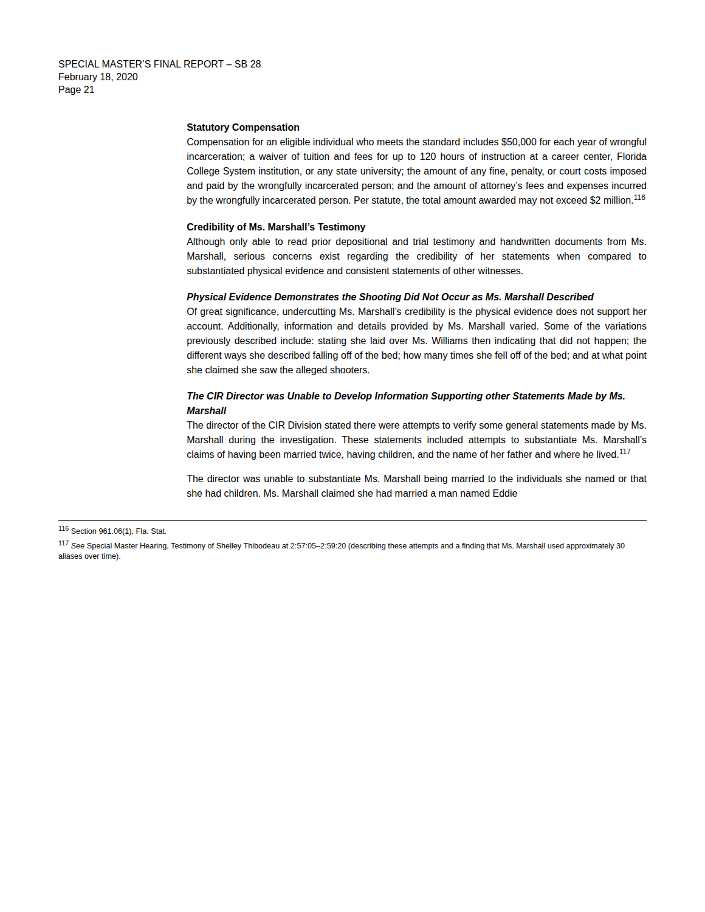SPECIAL MASTER’S FINAL REPORT – SB 28
February 18, 2020
Page 21
Statutory Compensation
Compensation for an eligible individual who meets the standard includes $50,000 for each year of wrongful incarceration; a waiver of tuition and fees for up to 120 hours of instruction at a career center, Florida College System institution, or any state university; the amount of any fine, penalty, or court costs imposed and paid by the wrongfully incarcerated person; and the amount of attorney’s fees and expenses incurred by the wrongfully incarcerated person. Per statute, the total amount awarded may not exceed $2 million.116
Credibility of Ms. Marshall’s Testimony
Although only able to read prior depositional and trial testimony and handwritten documents from Ms. Marshall, serious concerns exist regarding the credibility of her statements when compared to substantiated physical evidence and consistent statements of other witnesses.
Physical Evidence Demonstrates the Shooting Did Not Occur as Ms. Marshall Described
Of great significance, undercutting Ms. Marshall’s credibility is the physical evidence does not support her account. Additionally, information and details provided by Ms. Marshall varied. Some of the variations previously described include: stating she laid over Ms. Williams then indicating that did not happen; the different ways she described falling off of the bed; how many times she fell off of the bed; and at what point she claimed she saw the alleged shooters.
The CIR Director was Unable to Develop Information Supporting other Statements Made by Ms. Marshall
The director of the CIR Division stated there were attempts to verify some general statements made by Ms. Marshall during the investigation. These statements included attempts to substantiate Ms. Marshall’s claims of having been married twice, having children, and the name of her father and where he lived.117
The director was unable to substantiate Ms. Marshall being married to the individuals she named or that she had children. Ms. Marshall claimed she had married a man named Eddie
116 Section 961.06(1), Fla. Stat.
117 See Special Master Hearing, Testimony of Shelley Thibodeau at 2:57:05–2:59:20 (describing these attempts and a finding that Ms. Marshall used approximately 30 aliases over time).